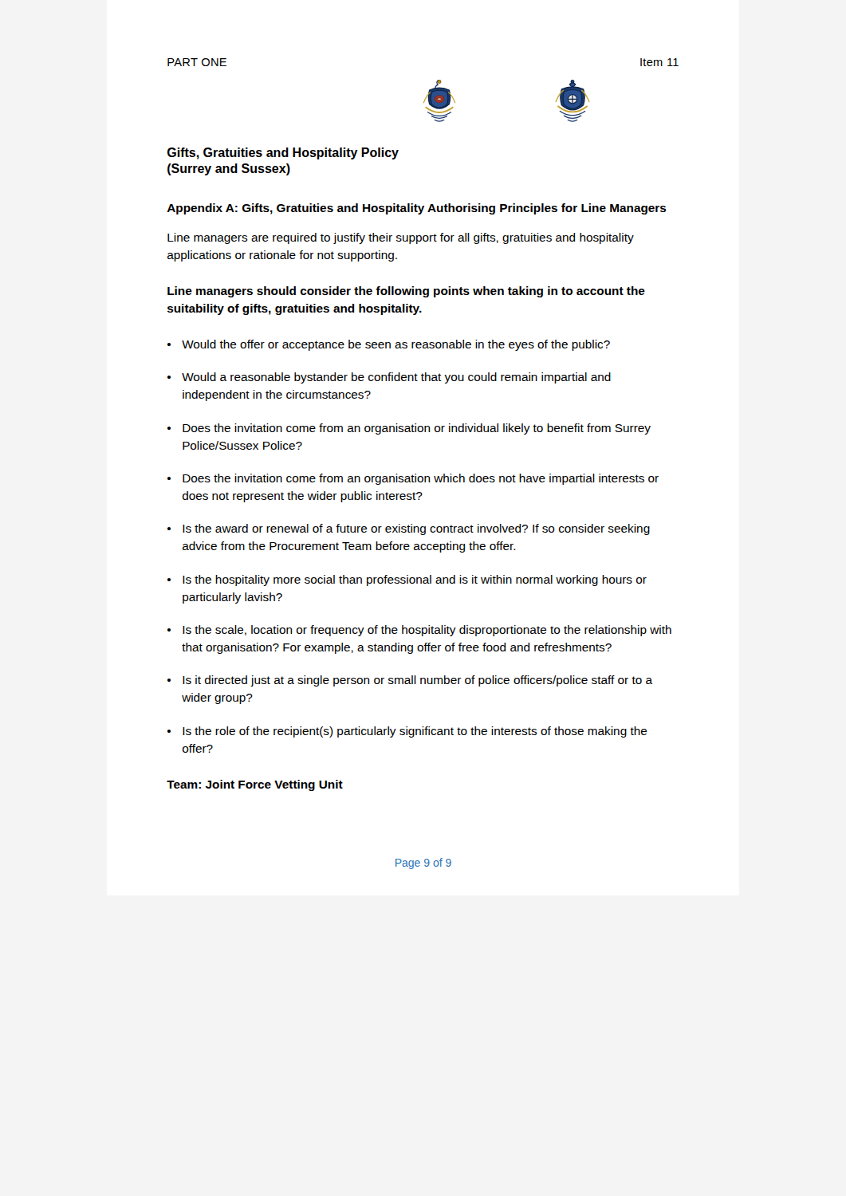PART ONE Item 11
Gifts, Gratuities and Hospitality Policy (Surrey and Sussex)
Appendix A: Gifts, Gratuities and Hospitality Authorising Principles for Line Managers
Line managers are required to justify their support for all gifts, gratuities and hospitality applications or rationale for not supporting.
Line managers should consider the following points when taking in to account the suitability of gifts, gratuities and hospitality.
Would the offer or acceptance be seen as reasonable in the eyes of the public?
Would a reasonable bystander be confident that you could remain impartial and independent in the circumstances?
Does the invitation come from an organisation or individual likely to benefit from Surrey Police/Sussex Police?
Does the invitation come from an organisation which does not have impartial interests or does not represent the wider public interest?
Is the award or renewal of a future or existing contract involved? If so consider seeking advice from the Procurement Team before accepting the offer.
Is the hospitality more social than professional and is it within normal working hours or particularly lavish?
Is the scale, location or frequency of the hospitality disproportionate to the relationship with that organisation? For example, a standing offer of free food and refreshments?
Is it directed just at a single person or small number of police officers/police staff or to a wider group?
Is the role of the recipient(s) particularly significant to the interests of those making the offer?
Team: Joint Force Vetting Unit
Page 9 of 9